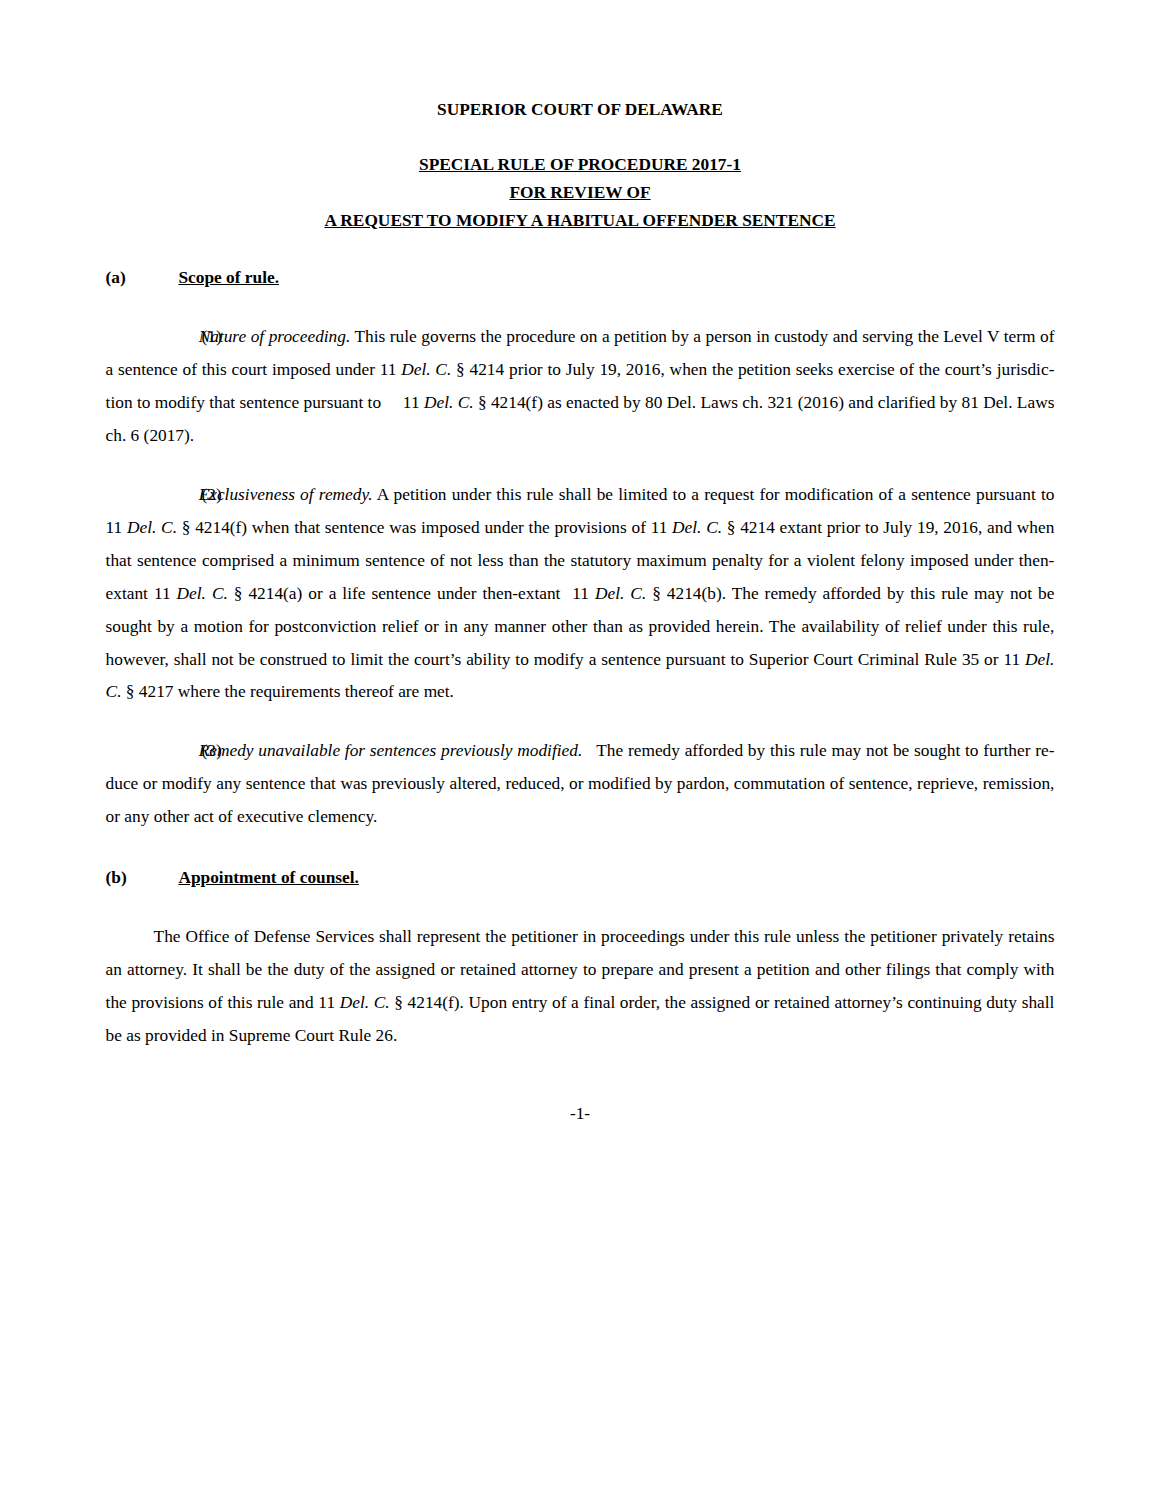SUPERIOR COURT OF DELAWARE
SPECIAL RULE OF PROCEDURE 2017-1
FOR REVIEW OF
A REQUEST TO MODIFY A HABITUAL OFFENDER SENTENCE
(a) Scope of rule.
(1) Nature of proceeding. This rule governs the procedure on a petition by a person in custody and serving the Level V term of a sentence of this court imposed under 11 Del. C. § 4214 prior to July 19, 2016, when the petition seeks exercise of the court’s jurisdiction to modify that sentence pursuant to 11 Del. C. § 4214(f) as enacted by 80 Del. Laws ch. 321 (2016) and clarified by 81 Del. Laws ch. 6 (2017).
(2) Exclusiveness of remedy. A petition under this rule shall be limited to a request for modification of a sentence pursuant to 11 Del. C. § 4214(f) when that sentence was imposed under the provisions of 11 Del. C. § 4214 extant prior to July 19, 2016, and when that sentence comprised a minimum sentence of not less than the statutory maximum penalty for a violent felony imposed under then-extant 11 Del. C. § 4214(a) or a life sentence under then-extant 11 Del. C. § 4214(b). The remedy afforded by this rule may not be sought by a motion for postconviction relief or in any manner other than as provided herein. The availability of relief under this rule, however, shall not be construed to limit the court’s ability to modify a sentence pursuant to Superior Court Criminal Rule 35 or 11 Del. C. § 4217 where the requirements thereof are met.
(3) Remedy unavailable for sentences previously modified. The remedy afforded by this rule may not be sought to further reduce or modify any sentence that was previously altered, reduced, or modified by pardon, commutation of sentence, reprieve, remission, or any other act of executive clemency.
(b) Appointment of counsel.
The Office of Defense Services shall represent the petitioner in proceedings under this rule unless the petitioner privately retains an attorney. It shall be the duty of the assigned or retained attorney to prepare and present a petition and other filings that comply with the provisions of this rule and 11 Del. C. § 4214(f). Upon entry of a final order, the assigned or retained attorney’s continuing duty shall be as provided in Supreme Court Rule 26.
-1-